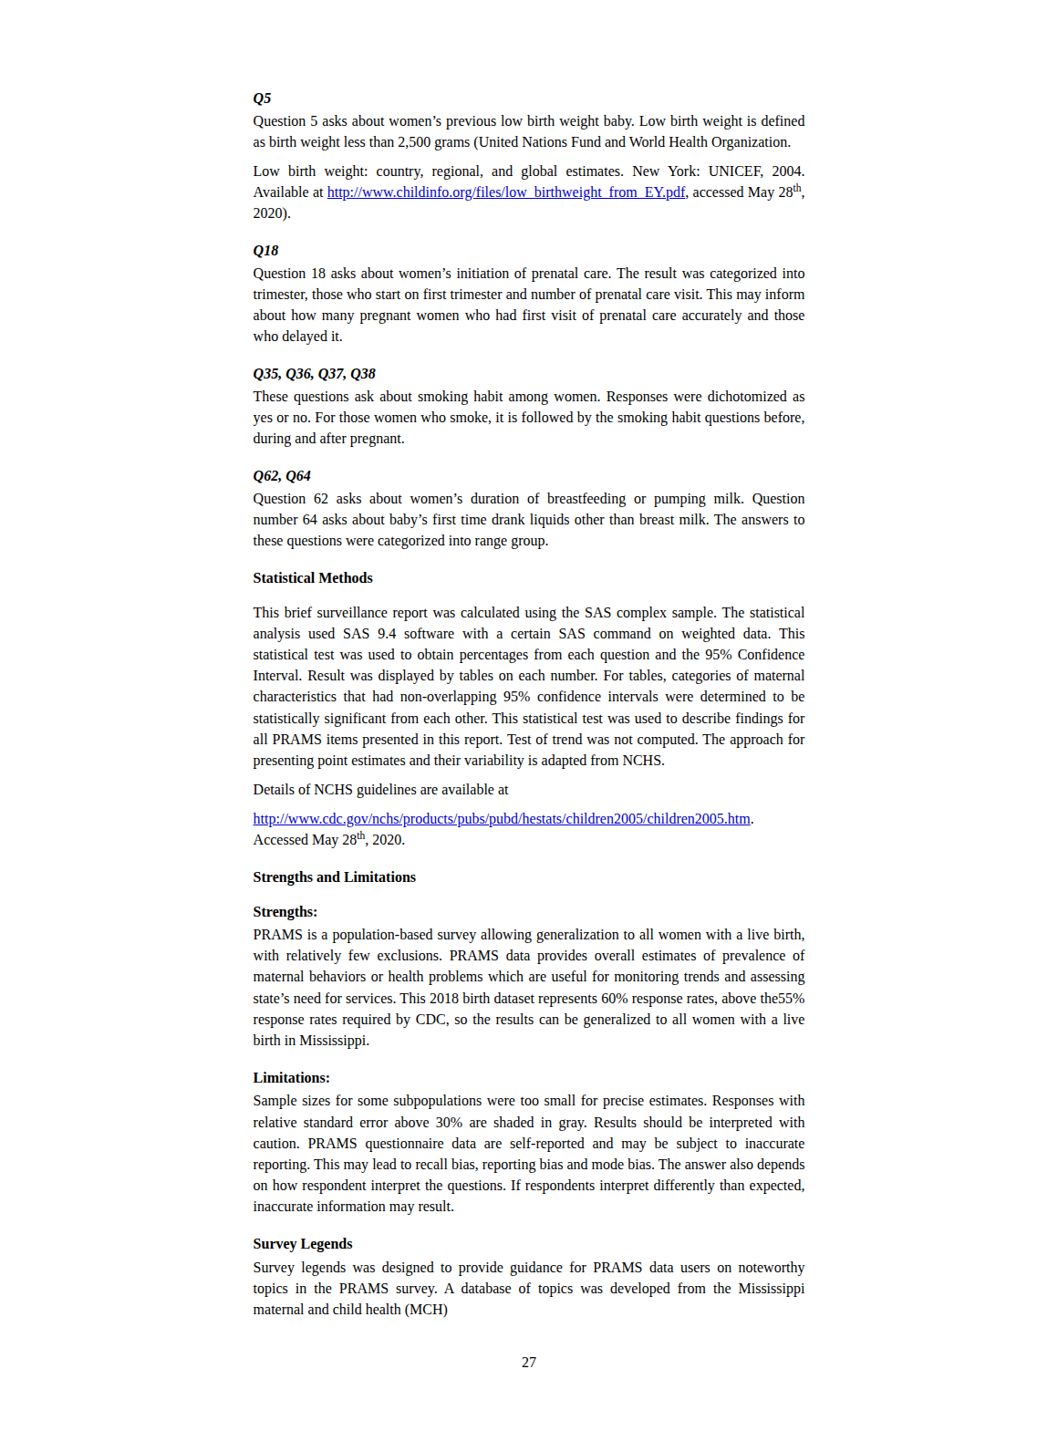Q5
Question 5 asks about women’s previous low birth weight baby. Low birth weight is defined as birth weight less than 2,500 grams (United Nations Fund and World Health Organization.
Low birth weight: country, regional, and global estimates. New York: UNICEF, 2004. Available at http://www.childinfo.org/files/low_birthweight_from_EY.pdf, accessed May 28th, 2020).
Q18
Question 18 asks about women’s initiation of prenatal care. The result was categorized into trimester, those who start on first trimester and number of prenatal care visit. This may inform about how many pregnant women who had first visit of prenatal care accurately and those who delayed it.
Q35, Q36, Q37, Q38
These questions ask about smoking habit among women. Responses were dichotomized as yes or no. For those women who smoke, it is followed by the smoking habit questions before, during and after pregnant.
Q62, Q64
Question 62 asks about women’s duration of breastfeeding or pumping milk. Question number 64 asks about baby’s first time drank liquids other than breast milk. The answers to these questions were categorized into range group.
Statistical Methods
This brief surveillance report was calculated using the SAS complex sample. The statistical analysis used SAS 9.4 software with a certain SAS command on weighted data. This statistical test was used to obtain percentages from each question and the 95% Confidence Interval. Result was displayed by tables on each number. For tables, categories of maternal characteristics that had non-overlapping 95% confidence intervals were determined to be statistically significant from each other. This statistical test was used to describe findings for all PRAMS items presented in this report. Test of trend was not computed. The approach for presenting point estimates and their variability is adapted from NCHS.
Details of NCHS guidelines are available at
http://www.cdc.gov/nchs/products/pubs/pubd/hestats/children2005/children2005.htm. Accessed May 28th, 2020.
Strengths and Limitations
Strengths:
PRAMS is a population-based survey allowing generalization to all women with a live birth, with relatively few exclusions. PRAMS data provides overall estimates of prevalence of maternal behaviors or health problems which are useful for monitoring trends and assessing state’s need for services. This 2018 birth dataset represents 60% response rates, above the55% response rates required by CDC, so the results can be generalized to all women with a live birth in Mississippi.
Limitations:
Sample sizes for some subpopulations were too small for precise estimates. Responses with relative standard error above 30% are shaded in gray. Results should be interpreted with caution. PRAMS questionnaire data are self-reported and may be subject to inaccurate reporting. This may lead to recall bias, reporting bias and mode bias. The answer also depends on how respondent interpret the questions. If respondents interpret differently than expected, inaccurate information may result.
Survey Legends
Survey legends was designed to provide guidance for PRAMS data users on noteworthy topics in the PRAMS survey. A database of topics was developed from the Mississippi maternal and child health (MCH)
27